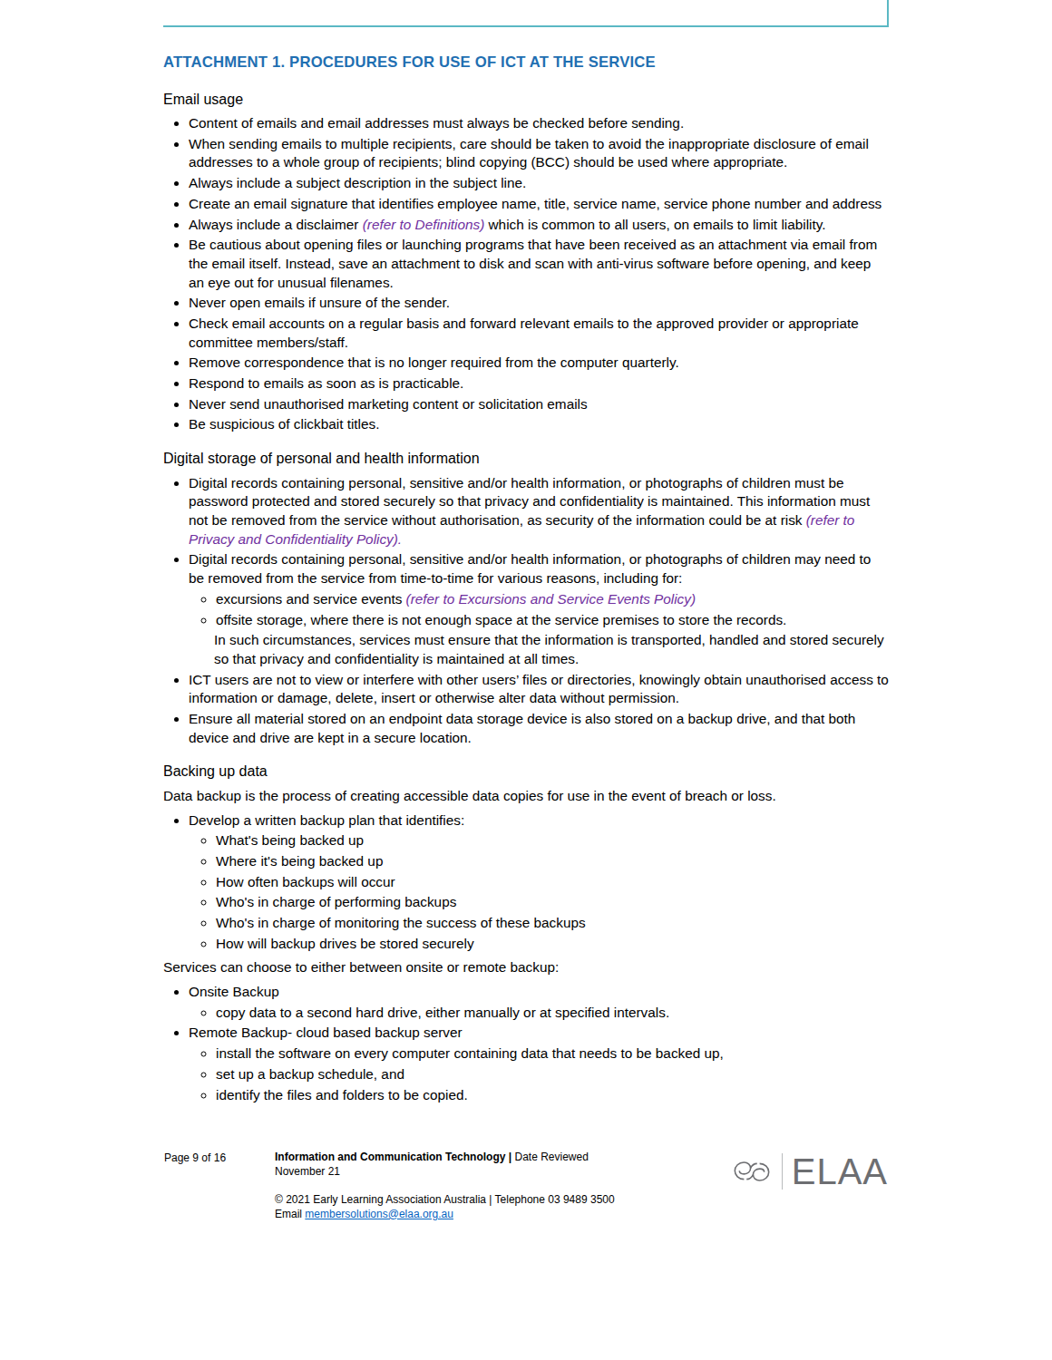Attachment 1. Procedures for use of ICT at the service
Email usage
Content of emails and email addresses must always be checked before sending.
When sending emails to multiple recipients, care should be taken to avoid the inappropriate disclosure of email addresses to a whole group of recipients; blind copying (BCC) should be used where appropriate.
Always include a subject description in the subject line.
Create an email signature that identifies employee name, title, service name, service phone number and address
Always include a disclaimer (refer to Definitions) which is common to all users, on emails to limit liability.
Be cautious about opening files or launching programs that have been received as an attachment via email from the email itself. Instead, save an attachment to disk and scan with anti-virus software before opening, and keep an eye out for unusual filenames.
Never open emails if unsure of the sender.
Check email accounts on a regular basis and forward relevant emails to the approved provider or appropriate committee members/staff.
Remove correspondence that is no longer required from the computer quarterly.
Respond to emails as soon as is practicable.
Never send unauthorised marketing content or solicitation emails
Be suspicious of clickbait titles.
Digital storage of personal and health information
Digital records containing personal, sensitive and/or health information, or photographs of children must be password protected and stored securely so that privacy and confidentiality is maintained. This information must not be removed from the service without authorisation, as security of the information could be at risk (refer to Privacy and Confidentiality Policy).
Digital records containing personal, sensitive and/or health information, or photographs of children may need to be removed from the service from time-to-time for various reasons, including for:
excursions and service events (refer to Excursions and Service Events Policy)
offsite storage, where there is not enough space at the service premises to store the records.
In such circumstances, services must ensure that the information is transported, handled and stored securely so that privacy and confidentiality is maintained at all times.
ICT users are not to view or interfere with other users’ files or directories, knowingly obtain unauthorised access to information or damage, delete, insert or otherwise alter data without permission.
Ensure all material stored on an endpoint data storage device is also stored on a backup drive, and that both device and drive are kept in a secure location.
Backing up data
Data backup is the process of creating accessible data copies for use in the event of breach or loss.
Develop a written backup plan that identifies:
What's being backed up
Where it's being backed up
How often backups will occur
Who's in charge of performing backups
Who's in charge of monitoring the success of these backups
How will backup drives be stored securely
Services can choose to either between onsite or remote backup:
Onsite Backup
copy data to a second hard drive, either manually or at specified intervals.
Remote Backup- cloud based backup server
install the software on every computer containing data that needs to be backed up,
set up a backup schedule, and
identify the files and folders to be copied.
| Page 9 of 16 | Information and Communication Technology / Date Reviewed November 21 © 2021 Early Learning Association Australia / Telephone 03 9489 3500 Email membersolutions@elaa.org.au | ELAA |